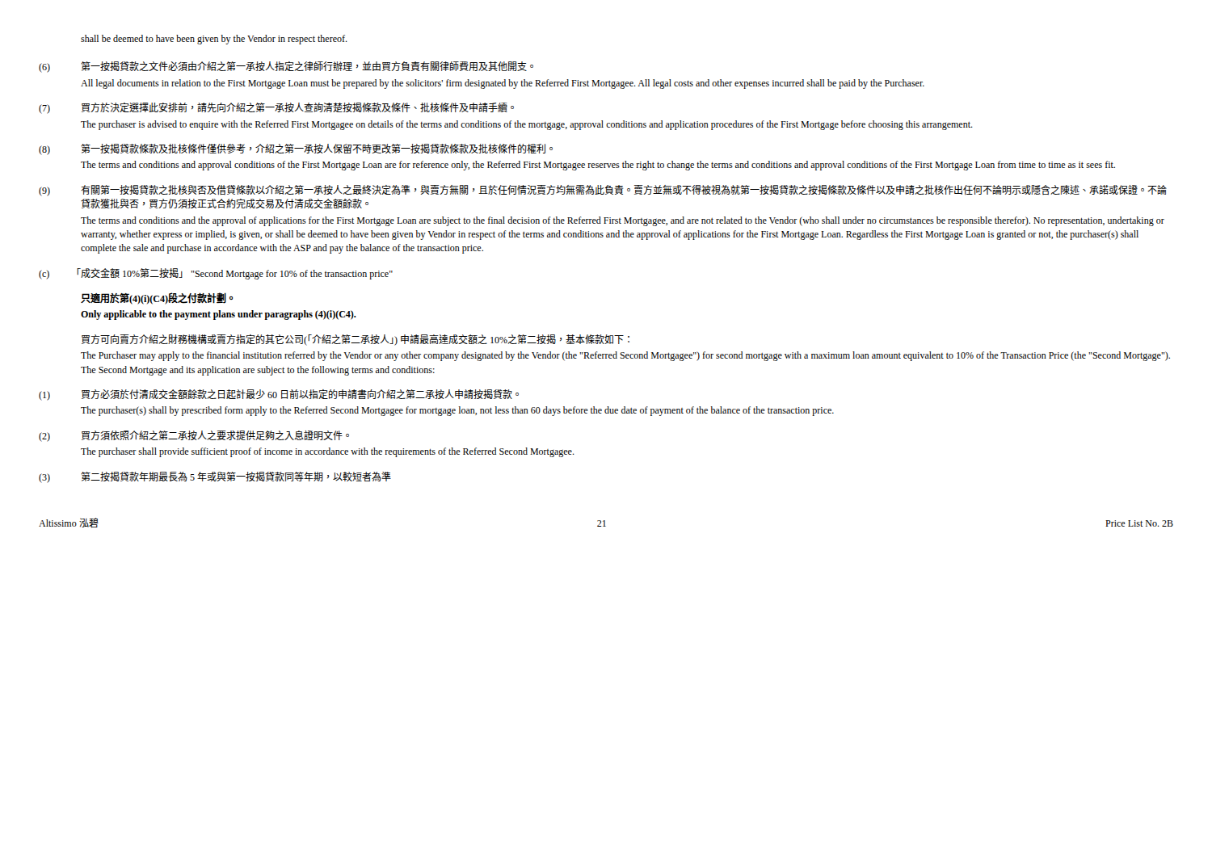shall be deemed to have been given by the Vendor in respect thereof.
(6)
第一按揭貸款之文件必須由介紹之第一承按人指定之律師行辦理，並由買方負責有關律師費用及其他開支。
All legal documents in relation to the First Mortgage Loan must be prepared by the solicitors' firm designated by the Referred First Mortgagee. All legal costs and other expenses incurred shall be paid by the Purchaser.
(7)
買方於決定選擇此安排前，請先向介紹之第一承按人查詢清楚按揭條款及條件、批核條件及申請手續。
The purchaser is advised to enquire with the Referred First Mortgagee on details of the terms and conditions of the mortgage, approval conditions and application procedures of the First Mortgage before choosing this arrangement.
(8)
第一按揭貸款條款及批核條件僅供參考，介紹之第一承按人保留不時更改第一按揭貸款條款及批核條件的權利。
The terms and conditions and approval conditions of the First Mortgage Loan are for reference only, the Referred First Mortgagee reserves the right to change the terms and conditions and approval conditions of the First Mortgage Loan from time to time as it sees fit.
(9)
有關第一按揭貸款之批核與否及借貸條款以介紹之第一承按人之最終決定為準，與賣方無關，且於任何情況賣方均無需為此負責。賣方並無或不得被視為就第一按揭貸款之按揭條款及條件以及申請之批核作出任何不論明示或隱含之陳述、承諾或保證。不論貸款獲批與否，買方仍須按正式合約完成交易及付清成交金額餘款。
The terms and conditions and the approval of applications for the First Mortgage Loan are subject to the final decision of the Referred First Mortgagee, and are not related to the Vendor (who shall under no circumstances be responsible therefor). No representation, undertaking or warranty, whether express or implied, is given, or shall be deemed to have been given by Vendor in respect of the terms and conditions and the approval of applications for the First Mortgage Loan. Regardless the First Mortgage Loan is granted or not, the purchaser(s) shall complete the sale and purchase in accordance with the ASP and pay the balance of the transaction price.
(c)
「成交金額 10%第二按揭」 "Second Mortgage for 10% of the transaction price"
只適用於第(4)(i)(C4)段之付款計劃。
Only applicable to the payment plans under paragraphs (4)(i)(C4).
買方可向賣方介紹之財務機構或賣方指定的其它公司(「介紹之第二承按人」) 申請最高達成交額之 10%之第二按揭，基本條款如下：
The Purchaser may apply to the financial institution referred by the Vendor or any other company designated by the Vendor (the "Referred Second Mortgagee") for second mortgage with a maximum loan amount equivalent to 10% of the Transaction Price (the "Second Mortgage"). The Second Mortgage and its application are subject to the following terms and conditions:
(1)
買方必須於付清成交金額餘款之日起計最少 60 日前以指定的申請書向介紹之第二承按人申請按揭貸款。
The purchaser(s) shall by prescribed form apply to the Referred Second Mortgagee for mortgage loan, not less than 60 days before the due date of payment of the balance of the transaction price.
(2)
買方須依照介紹之第二承按人之要求提供足夠之入息證明文件。
The purchaser shall provide sufficient proof of income in accordance with the requirements of the Referred Second Mortgagee.
(3)
第二按揭貸款年期最長為 5 年或與第一按揭貸款同等年期，以較短者為準
Altissimo 泓碧
21
Price List No. 2B